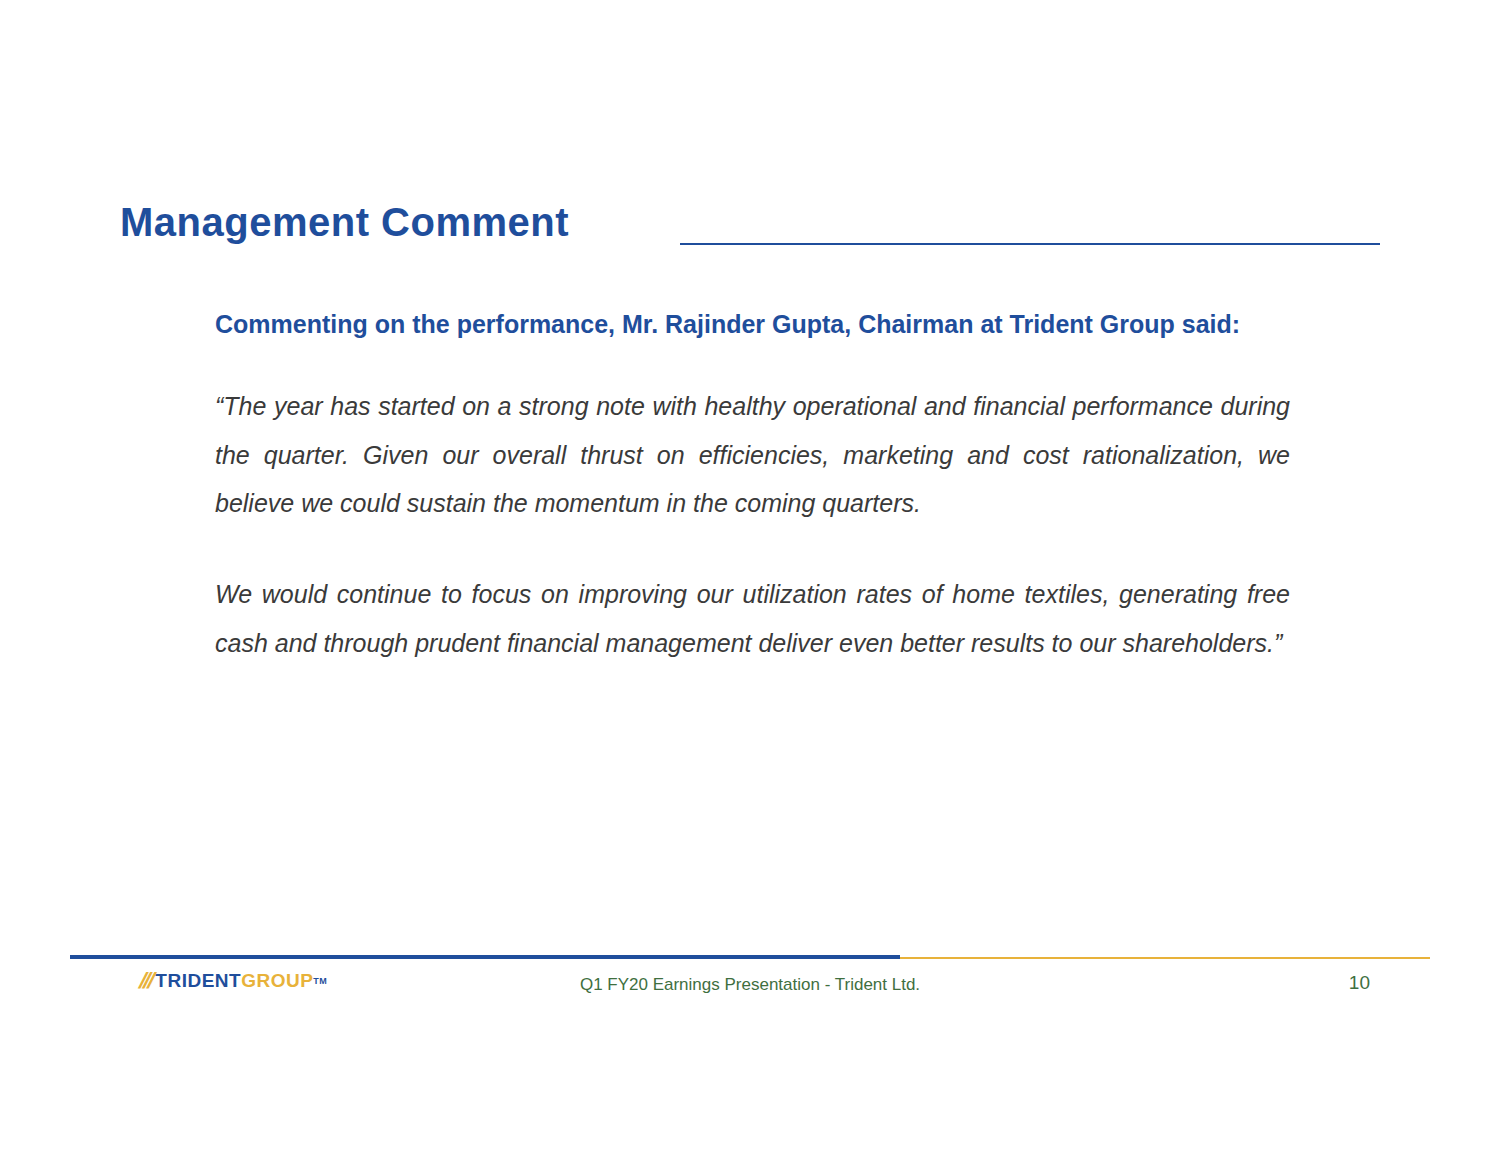Management Comment
Commenting on the performance, Mr. Rajinder Gupta, Chairman at Trident Group said:
“The year has started on a strong note with healthy operational and financial performance during the quarter. Given our overall thrust on efficiencies, marketing and cost rationalization, we believe we could sustain the momentum in the coming quarters.
We would continue to focus on improving our utilization rates of home textiles, generating free cash and through prudent financial management deliver even better results to our shareholders.”
///TRIDENT GROUP TM
Q1 FY20 Earnings Presentation - Trident Ltd.
10